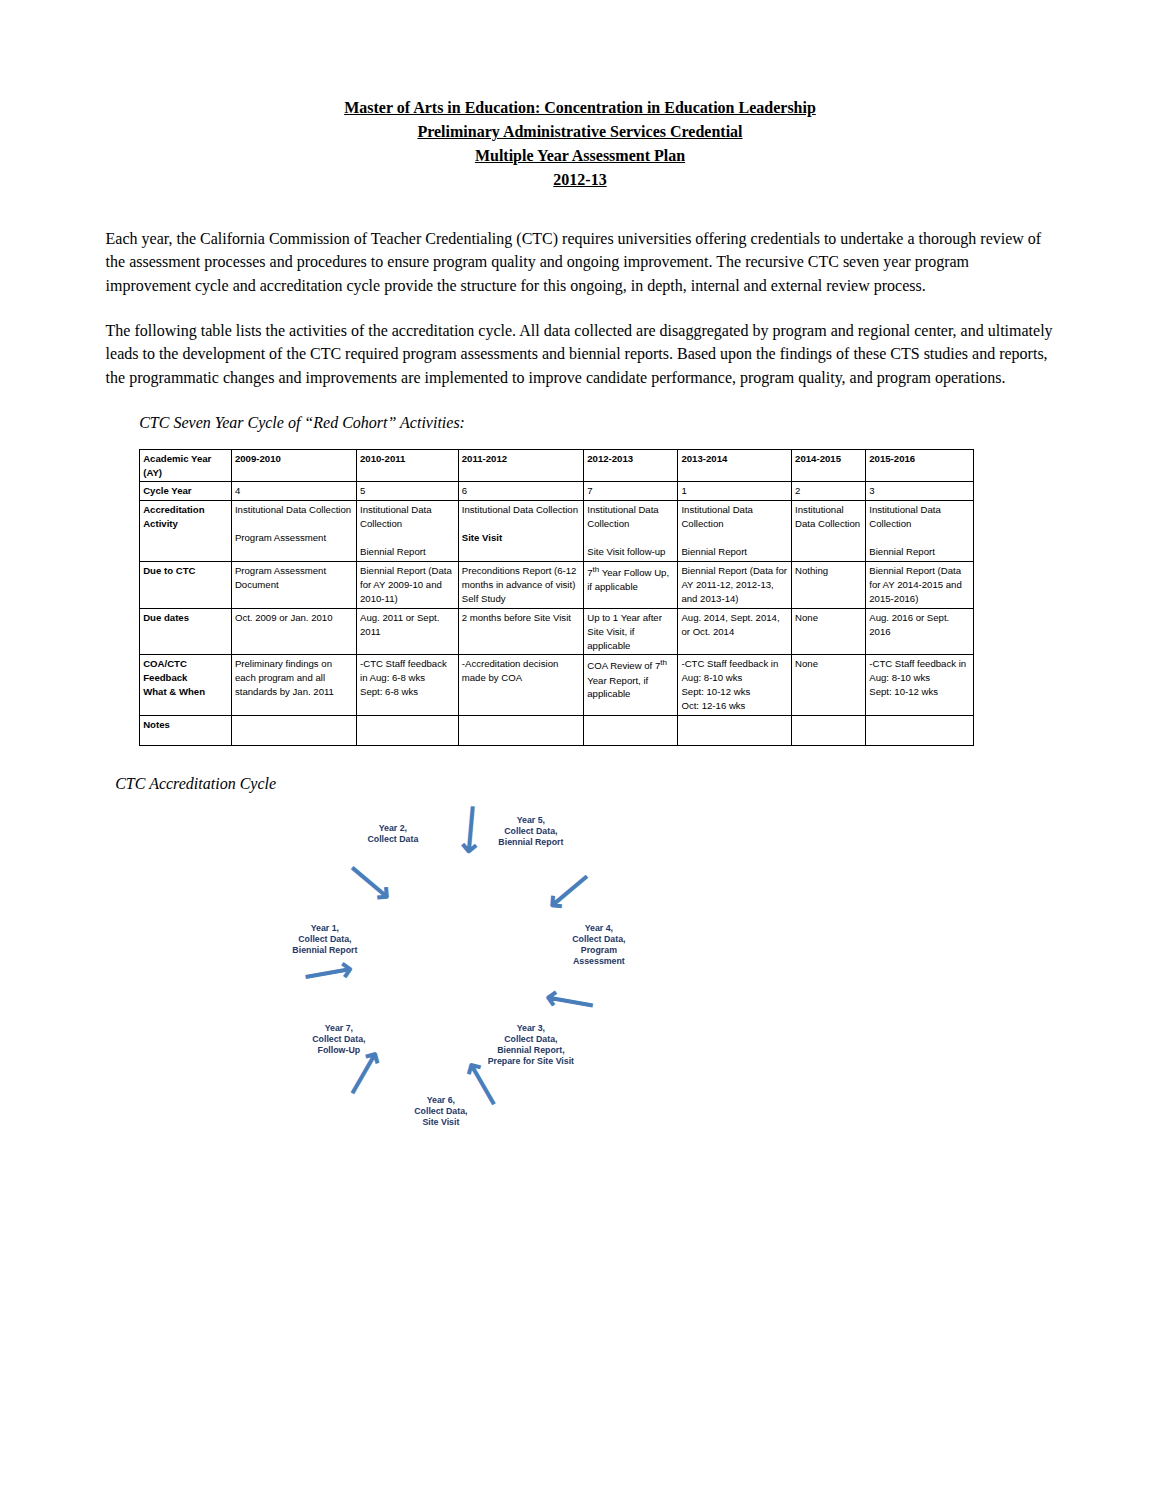Master of Arts in Education: Concentration in Education Leadership
Preliminary Administrative Services Credential
Multiple Year Assessment Plan
2012-13
Each year, the California Commission of Teacher Credentialing (CTC) requires universities offering credentials to undertake a thorough review of the assessment processes and procedures to ensure program quality and ongoing improvement. The recursive CTC seven year program improvement cycle and accreditation cycle provide the structure for this ongoing, in depth, internal and external review process.
The following table lists the activities of the accreditation cycle. All data collected are disaggregated by program and regional center, and ultimately leads to the development of the CTC required program assessments and biennial reports. Based upon the findings of these CTS studies and reports, the programmatic changes and improvements are implemented to improve candidate performance, program quality, and program operations.
CTC Seven Year Cycle of “Red Cohort” Activities:
| Academic Year (AY) | 2009-2010 | 2010-2011 | 2011-2012 | 2012-2013 | 2013-2014 | 2014-2015 | 2015-2016 |
| --- | --- | --- | --- | --- | --- | --- | --- |
| Cycle Year | 4 | 5 | 6 | 7 | 1 | 2 | 3 |
| Accreditation Activity | Institutional Data Collection Program Assessment | Institutional Data Collection Biennial Report | Institutional Data Collection Site Visit | Institutional Data Collection Site Visit follow-up | Institutional Data Collection Biennial Report | Institutional Data Collection | Institutional Data Collection Biennial Report |
| Due to CTC | Program Assessment Document | Biennial Report (Data for AY 2009-10 and 2010-11) | Preconditions Report (6-12 months in advance of visit) Self Study | 7 th Year Follow Up, if applicable | Biennial Report (Data for AY 2011-12, 2012-13, and 2013-14) | Nothing | Biennial Report (Data for AY 2014-2015 and 2015-2016) |
| Due dates | Oct. 2009 or Jan. 2010 | Aug. 2011 or Sept. 2011 | 2 months before Site Visit | Up to 1 Year after Site Visit, if applicable | Aug. 2014, Sept. 2014, or Oct. 2014 | None | Aug. 2016 or Sept. 2016 |
| COA/CTC Feedback What & When | Preliminary findings on each program and all standards by Jan. 2011 | -CTC Staff feedback in Aug: 6-8 wks Sept: 6-8 wks | -Accreditation decision made by COA | COA Review of 7 th Year Report, if applicable | -CTC Staff feedback in Aug: 8-10 wks Sept: 10-12 wks Oct: 12-16 wks | None | -CTC Staff feedback in Aug: 8-10 wks Sept: 10-12 wks |
| Notes | | | | | | | |
CTC Accreditation Cycle
Year 2,
Collect Data
Year 5,
Collect Data,
Biennial Report
Year 4,
Collect Data,
Program Assessment
Year 3,
Collect Data,
Biennial Report,
Prepare for Site Visit
Year 6,
Collect Data,
Site Visit
Year 7,
Collect Data,
Follow-Up
Year 1,
Collect Data,
Biennial Report
⟶
⟶
⟶
⟶
⟶
⟶
⟶